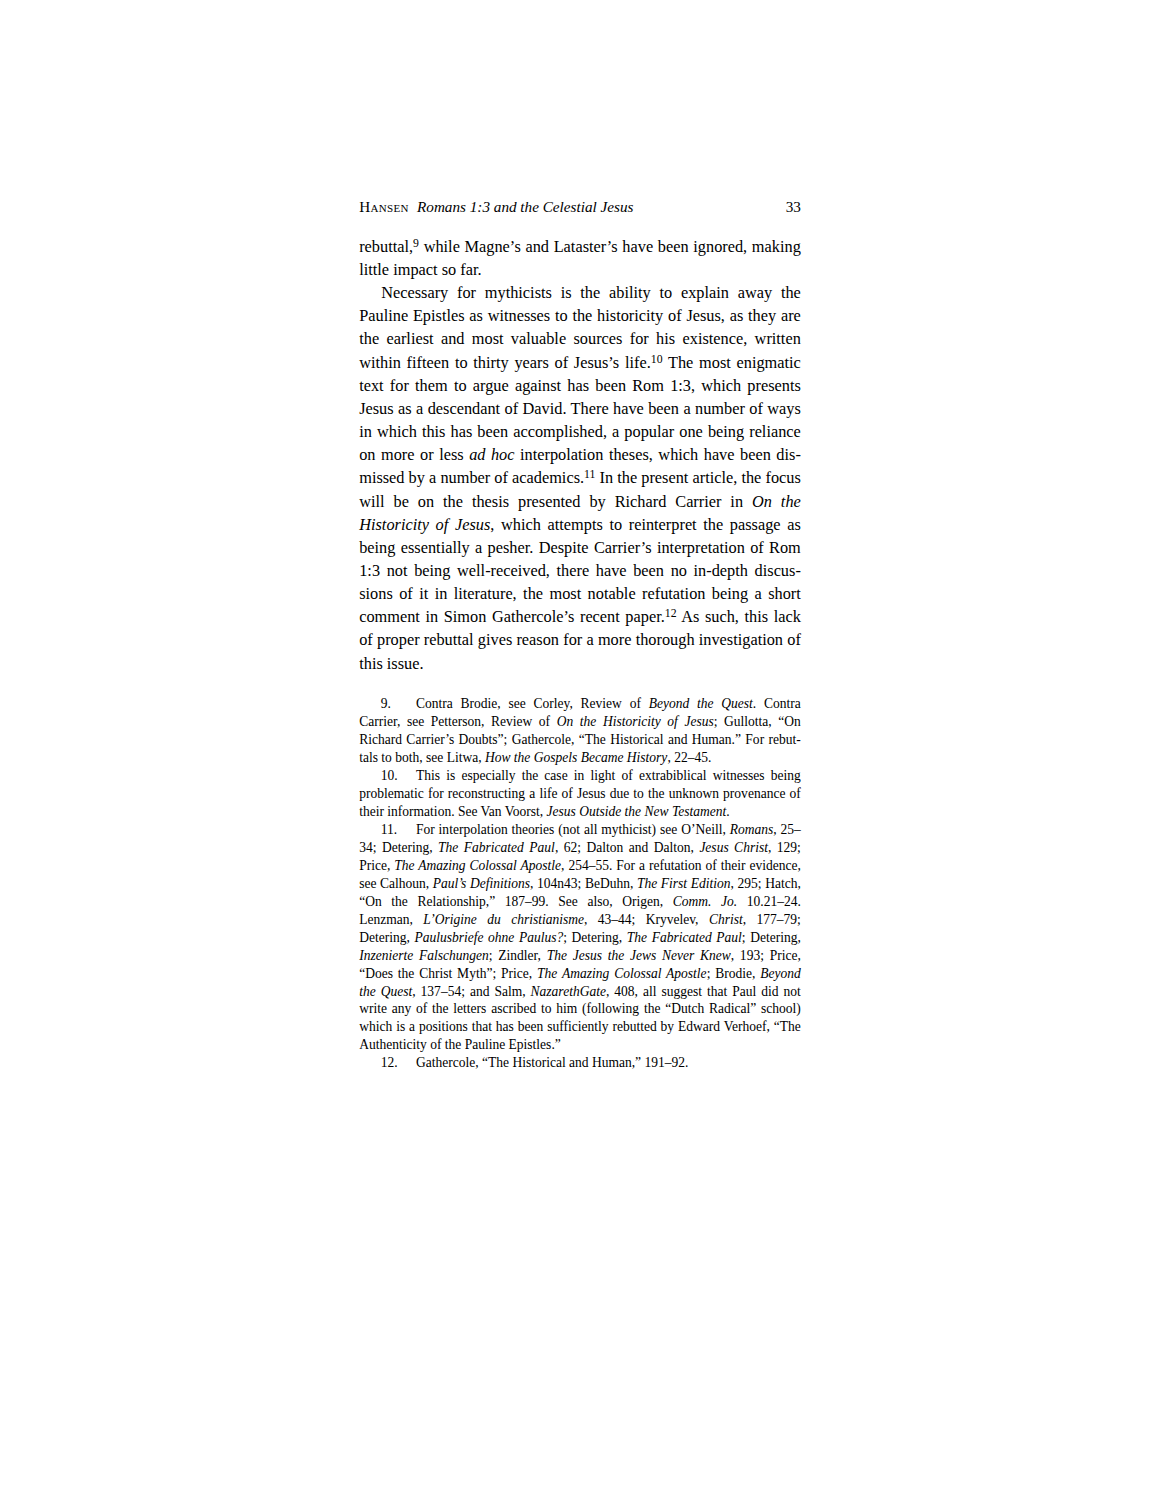Hansen Romans 1:3 and the Celestial Jesus 33
rebuttal,9 while Magne’s and Lataster’s have been ignored, making little impact so far.
Necessary for mythicists is the ability to explain away the Pauline Epistles as witnesses to the historicity of Jesus, as they are the earliest and most valuable sources for his existence, written within fifteen to thirty years of Jesus’s life.10 The most enigmatic text for them to argue against has been Rom 1:3, which presents Jesus as a descendant of David. There have been a number of ways in which this has been accomplished, a popular one being reliance on more or less ad hoc interpolation theses, which have been dismissed by a number of academics.11 In the present article, the focus will be on the thesis presented by Richard Carrier in On the Historicity of Jesus, which attempts to reinterpret the passage as being essentially a pesher. Despite Carrier’s interpretation of Rom 1:3 not being well-received, there have been no in-depth discussions of it in literature, the most notable refutation being a short comment in Simon Gathercole’s recent paper.12 As such, this lack of proper rebuttal gives reason for a more thorough investigation of this issue.
9. Contra Brodie, see Corley, Review of Beyond the Quest. Contra Carrier, see Petterson, Review of On the Historicity of Jesus; Gullotta, “On Richard Carrier’s Doubts”; Gathercole, “The Historical and Human.” For rebuttals to both, see Litwa, How the Gospels Became History, 22–45.
10. This is especially the case in light of extrabiblical witnesses being problematic for reconstructing a life of Jesus due to the unknown provenance of their information. See Van Voorst, Jesus Outside the New Testament.
11. For interpolation theories (not all mythicist) see O’Neill, Romans, 25–34; Detering, The Fabricated Paul, 62; Dalton and Dalton, Jesus Christ, 129; Price, The Amazing Colossal Apostle, 254–55. For a refutation of their evidence, see Calhoun, Paul’s Definitions, 104n43; BeDuhn, The First Edition, 295; Hatch, “On the Relationship,” 187–99. See also, Origen, Comm. Jo. 10.21–24. Lenzman, L’Origine du christianisme, 43–44; Kryvelev, Christ, 177–79; Detering, Paulusbriefe ohne Paulus?; Detering, The Fabricated Paul; Detering, Inzenierte Falschungen; Zindler, The Jesus the Jews Never Knew, 193; Price, “Does the Christ Myth”; Price, The Amazing Colossal Apostle; Brodie, Beyond the Quest, 137–54; and Salm, NazarethGate, 408, all suggest that Paul did not write any of the letters ascribed to him (following the “Dutch Radical” school) which is a positions that has been sufficiently rebutted by Edward Verhoef, “The Authenticity of the Pauline Epistles.”
12. Gathercole, “The Historical and Human,” 191–92.